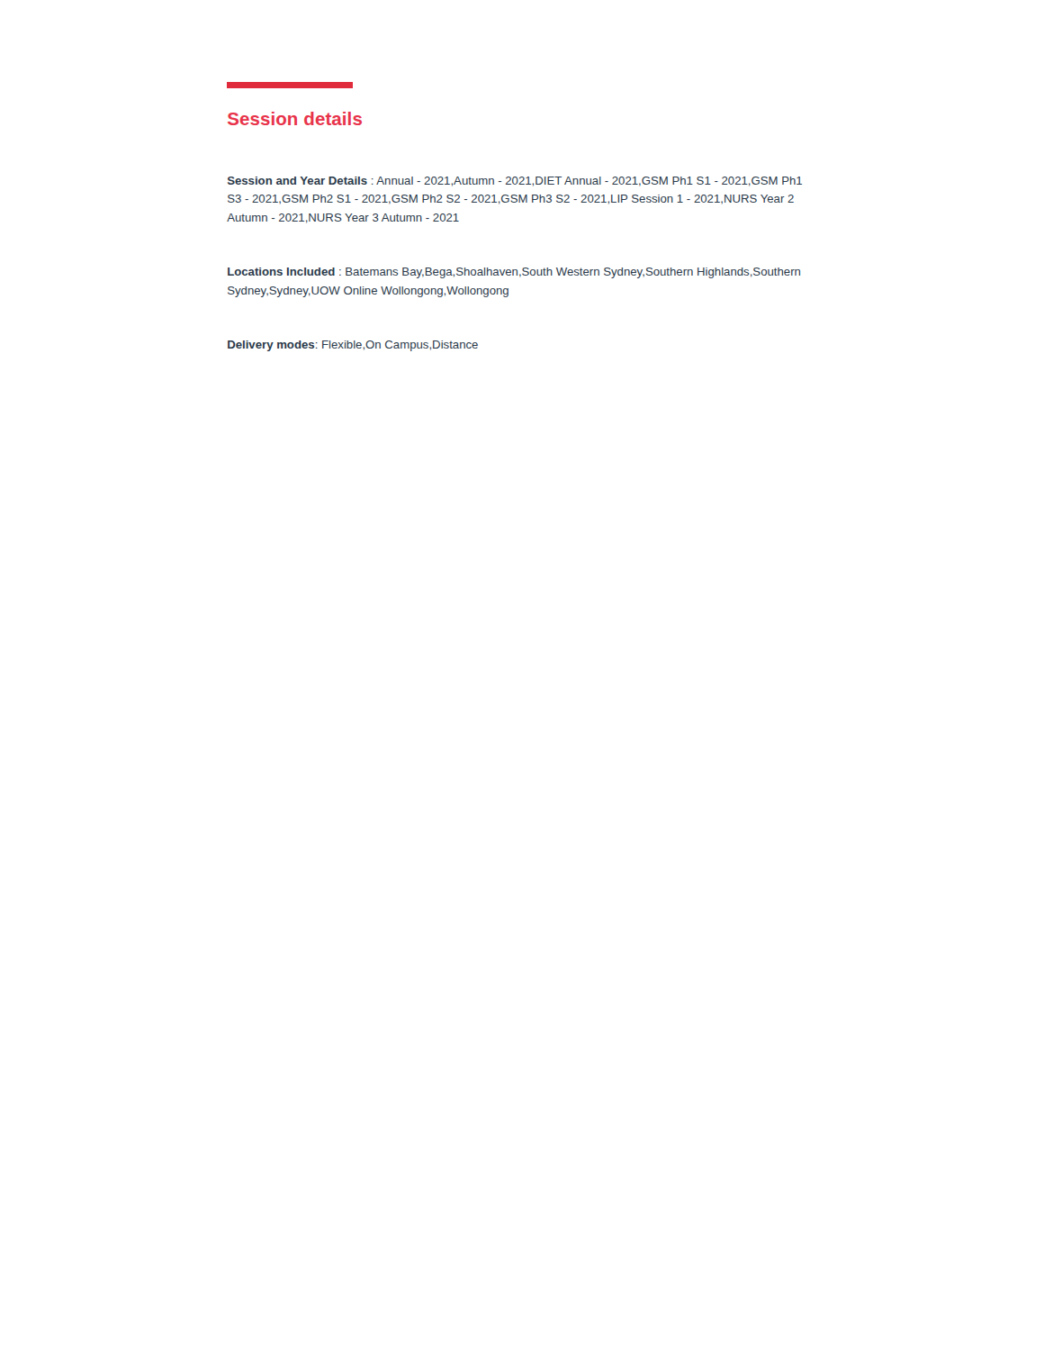Session details
Session and Year Details : Annual - 2021,Autumn - 2021,DIET Annual - 2021,GSM Ph1 S1 - 2021,GSM Ph1 S3 - 2021,GSM Ph2 S1 - 2021,GSM Ph2 S2 - 2021,GSM Ph3 S2 - 2021,LIP Session 1 - 2021,NURS Year 2 Autumn - 2021,NURS Year 3 Autumn - 2021
Locations Included : Batemans Bay,Bega,Shoalhaven,South Western Sydney,Southern Highlands,Southern Sydney,Sydney,UOW Online Wollongong,Wollongong
Delivery modes: Flexible,On Campus,Distance